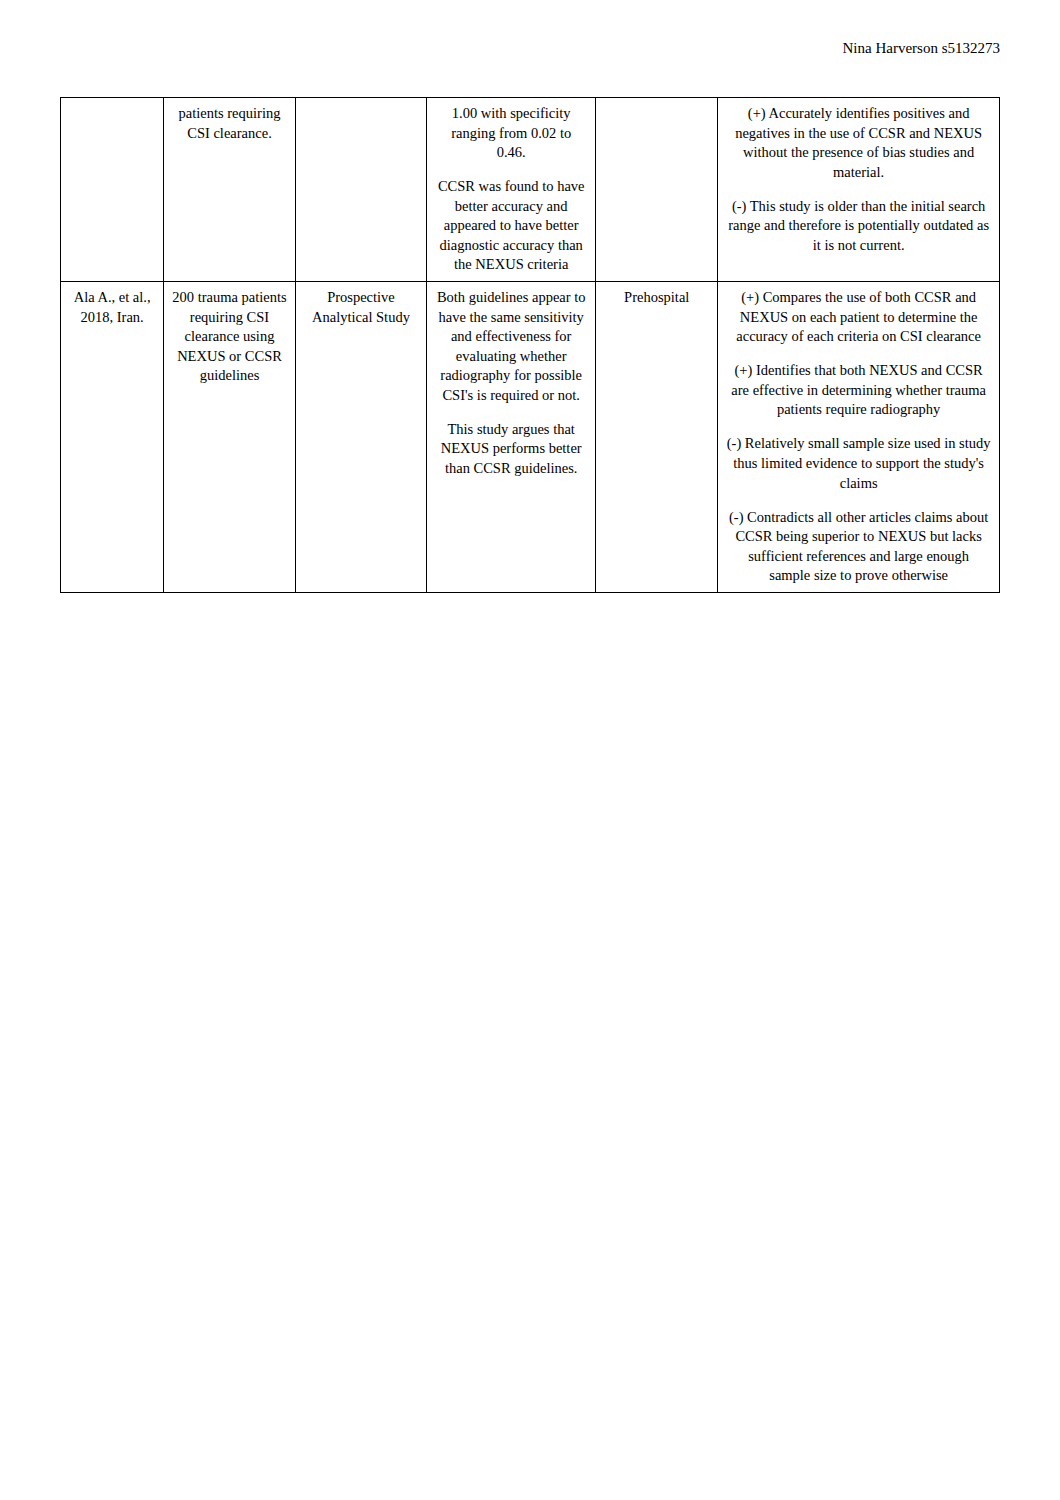Nina Harverson s5132273
| | patients requiring CSI clearance. | | 1.00 with specificity ranging from 0.02 to 0.46. CCSR was found to have better accuracy and appeared to have better diagnostic accuracy than the NEXUS criteria | | (+) Accurately identifies positives and negatives in the use of CCSR and NEXUS without the presence of bias studies and material. (-) This study is older than the initial search range and therefore is potentially outdated as it is not current. |
| Ala A., et al., 2018, Iran. | 200 trauma patients requiring CSI clearance using NEXUS or CCSR guidelines | Prospective Analytical Study | Both guidelines appear to have the same sensitivity and effectiveness for evaluating whether radiography for possible CSI's is required or not. This study argues that NEXUS performs better than CCSR guidelines. | Prehospital | (+) Compares the use of both CCSR and NEXUS on each patient to determine the accuracy of each criteria on CSI clearance (+) Identifies that both NEXUS and CCSR are effective in determining whether trauma patients require radiography (-) Relatively small sample size used in study thus limited evidence to support the study's claims (-) Contradicts all other articles claims about CCSR being superior to NEXUS but lacks sufficient references and large enough sample size to prove otherwise |